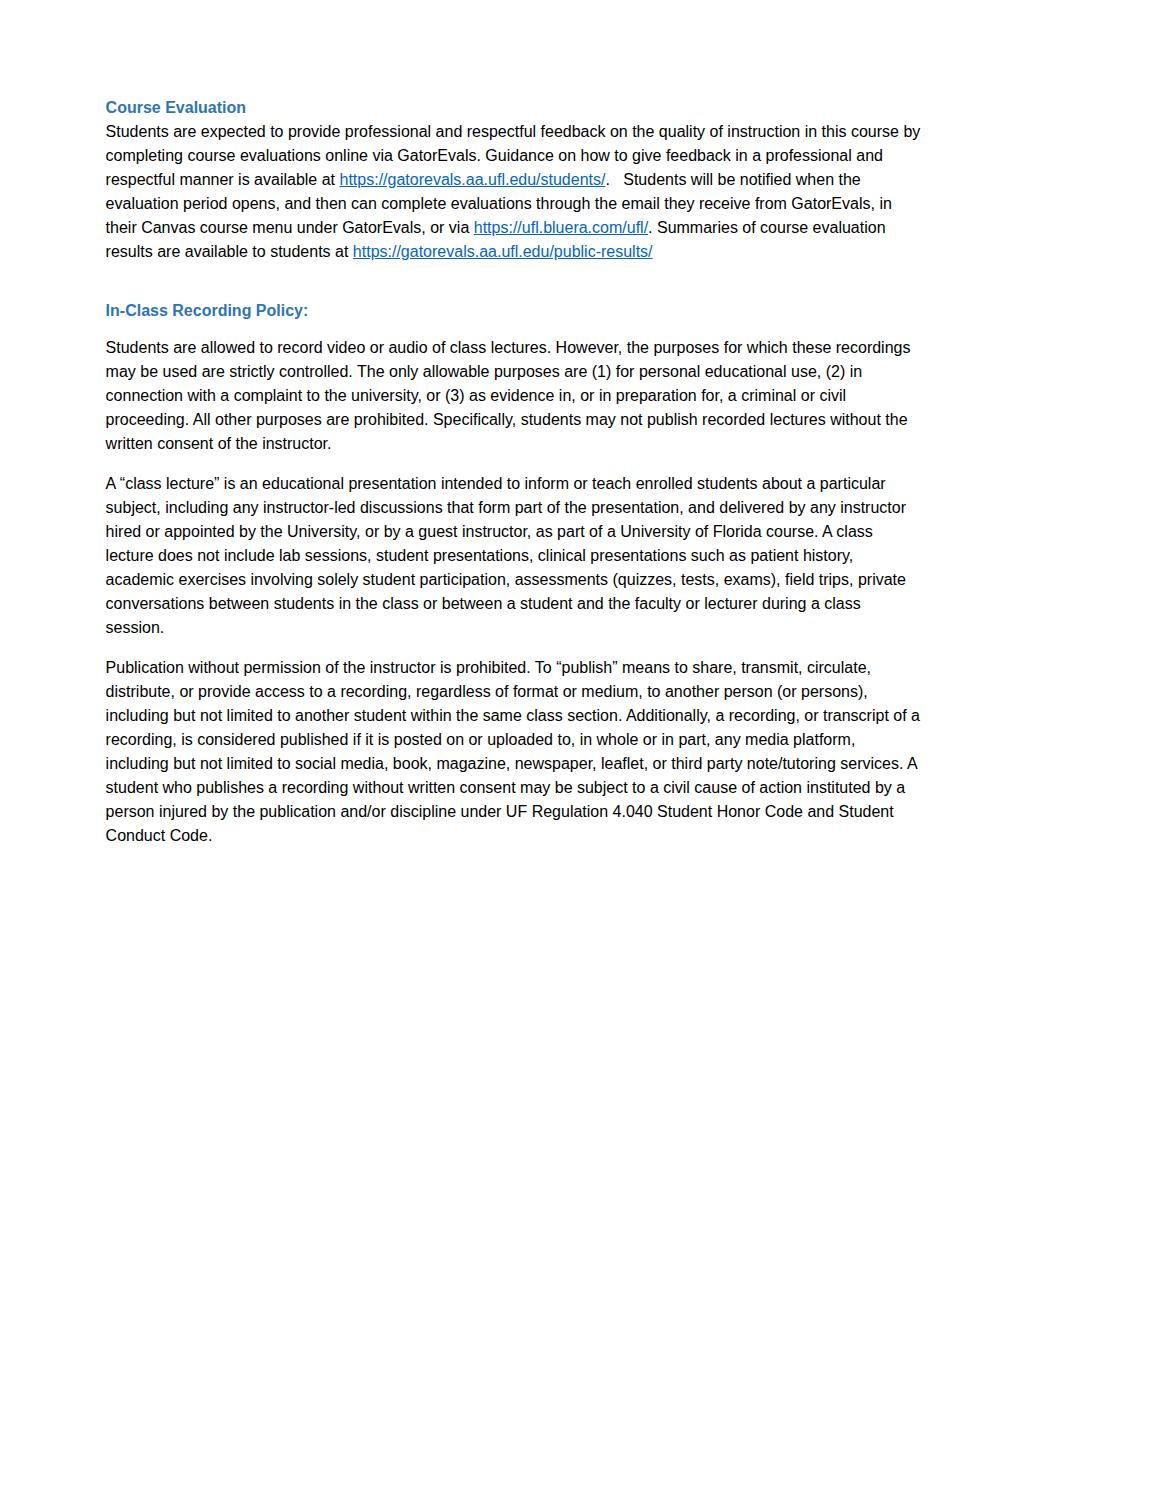Course Evaluation
Students are expected to provide professional and respectful feedback on the quality of instruction in this course by completing course evaluations online via GatorEvals. Guidance on how to give feedback in a professional and respectful manner is available at https://gatorevals.aa.ufl.edu/students/. Students will be notified when the evaluation period opens, and then can complete evaluations through the email they receive from GatorEvals, in their Canvas course menu under GatorEvals, or via https://ufl.bluera.com/ufl/. Summaries of course evaluation results are available to students at https://gatorevals.aa.ufl.edu/public-results/
In-Class Recording Policy:
Students are allowed to record video or audio of class lectures. However, the purposes for which these recordings may be used are strictly controlled. The only allowable purposes are (1) for personal educational use, (2) in connection with a complaint to the university, or (3) as evidence in, or in preparation for, a criminal or civil proceeding. All other purposes are prohibited. Specifically, students may not publish recorded lectures without the written consent of the instructor.
A “class lecture” is an educational presentation intended to inform or teach enrolled students about a particular subject, including any instructor-led discussions that form part of the presentation, and delivered by any instructor hired or appointed by the University, or by a guest instructor, as part of a University of Florida course. A class lecture does not include lab sessions, student presentations, clinical presentations such as patient history, academic exercises involving solely student participation, assessments (quizzes, tests, exams), field trips, private conversations between students in the class or between a student and the faculty or lecturer during a class session.
Publication without permission of the instructor is prohibited. To “publish” means to share, transmit, circulate, distribute, or provide access to a recording, regardless of format or medium, to another person (or persons), including but not limited to another student within the same class section. Additionally, a recording, or transcript of a recording, is considered published if it is posted on or uploaded to, in whole or in part, any media platform, including but not limited to social media, book, magazine, newspaper, leaflet, or third party note/tutoring services. A student who publishes a recording without written consent may be subject to a civil cause of action instituted by a person injured by the publication and/or discipline under UF Regulation 4.040 Student Honor Code and Student Conduct Code.